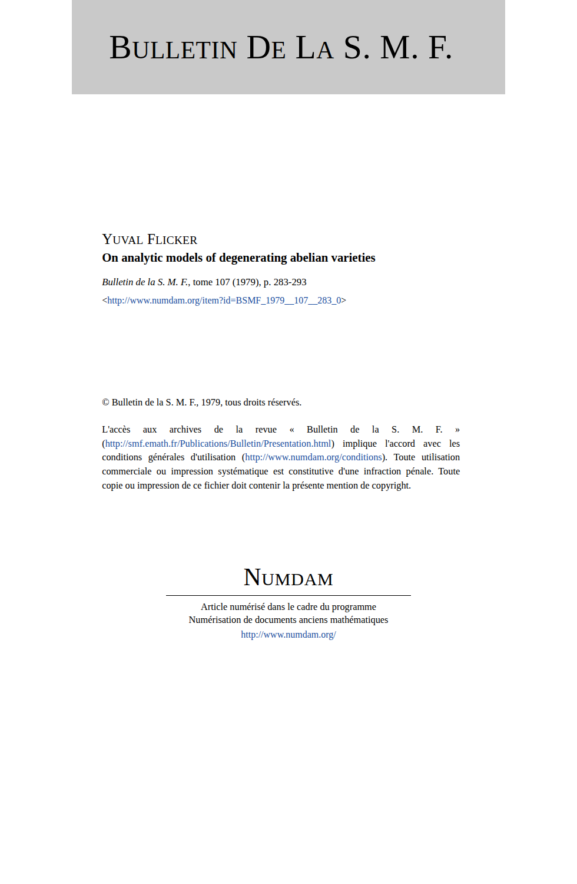BULLETIN DE LA S. M. F.
YUVAL FLICKER
On analytic models of degenerating abelian varieties
Bulletin de la S. M. F., tome 107 (1979), p. 283-293
<http://www.numdam.org/item?id=BSMF_1979__107__283_0>
© Bulletin de la S. M. F., 1979, tous droits réservés.
L'accès aux archives de la revue « Bulletin de la S. M. F. » (http://smf.emath.fr/Publications/Bulletin/Presentation.html) implique l'accord avec les conditions générales d'utilisation (http://www.numdam.org/conditions). Toute utilisation commerciale ou impression systématique est constitutive d'une infraction pénale. Toute copie ou impression de ce fichier doit contenir la présente mention de copyright.
NUMDAM
Article numérisé dans le cadre du programme
Numérisation de documents anciens mathématiques
http://www.numdam.org/